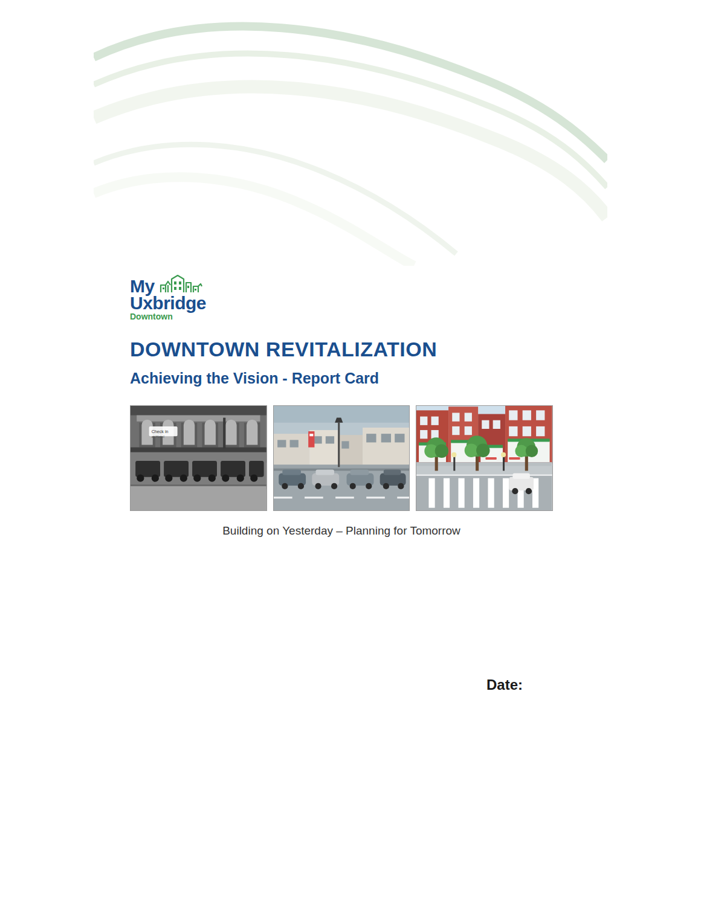My
Uxbridge Downtown
DOWNTOWN REVITALIZATION
Achieving the Vision - Report Card
Check in at Hotel
Building on Yesterday – Planning for Tomorrow
Date: